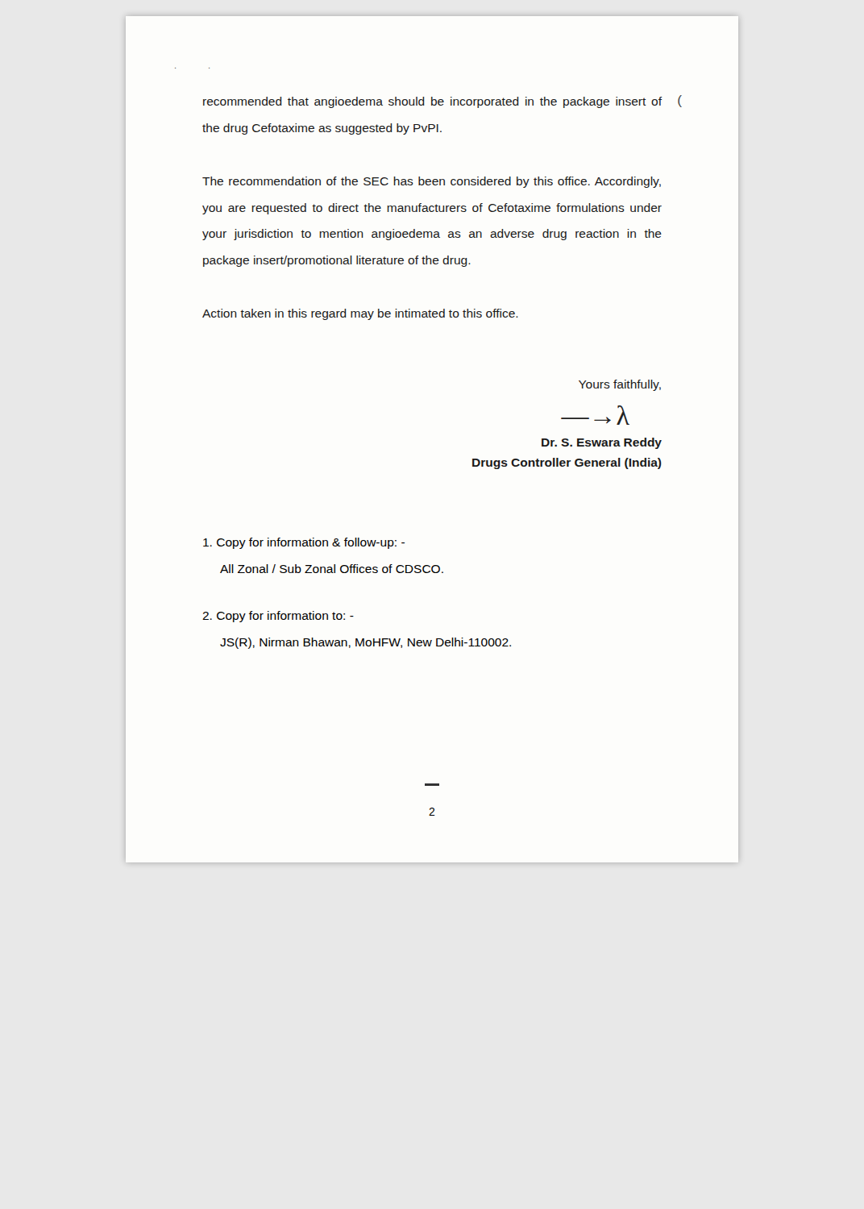. .
(
recommended that angioedema should be incorporated in the package insert of the drug Cefotaxime as suggested by PvPI.
The recommendation of the SEC has been considered by this office. Accordingly, you are requested to direct the manufacturers of Cefotaxime formulations under your jurisdiction to mention angioedema as an adverse drug reaction in the package insert/promotional literature of the drug.
Action taken in this regard may be intimated to this office.
Yours faithfully,
—→λ
Dr. S. Eswara Reddy
Drugs Controller General (India)
1. Copy for information & follow-up: -
All Zonal / Sub Zonal Offices of CDSCO.
2. Copy for information to: -
JS(R), Nirman Bhawan, MoHFW, New Delhi-110002.
2